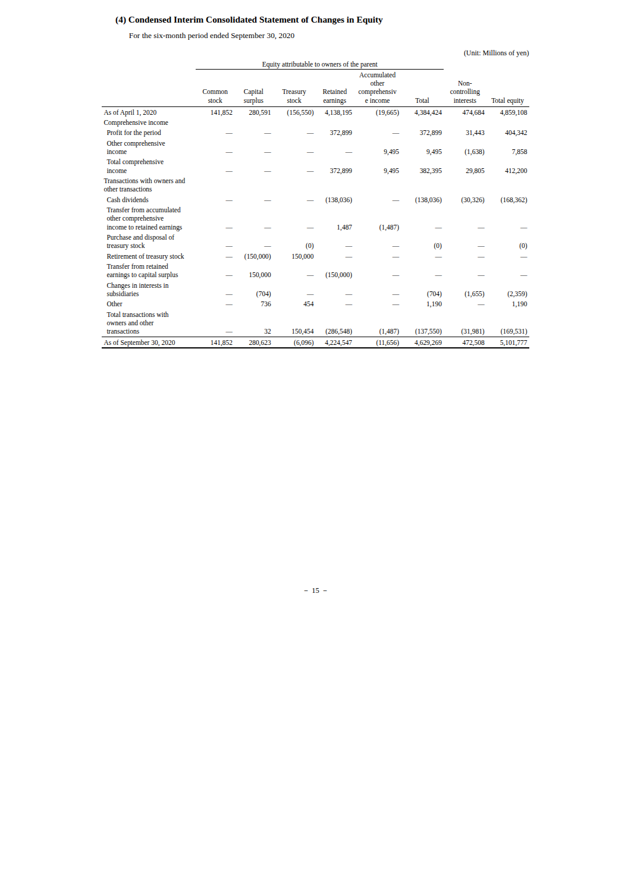(4) Condensed Interim Consolidated Statement of Changes in Equity
For the six-month period ended September 30, 2020
(Unit: Millions of yen)
| | Equity attributable to owners of the parent | | |
| --- | --- | --- | --- |
| | Common stock | Capital surplus | Treasury stock | Retained earnings | Accumulated other comprehensiv e income | Total | Non- controlling interests | Total equity |
| As of April 1, 2020 | 141,852 | 280,591 | (156,550) | 4,138,195 | (19,665) | 4,384,424 | 474,684 | 4,859,108 |
| Comprehensive income | | | | | | | | |
| Profit for the period | — | — | — | 372,899 | — | 372,899 | 31,443 | 404,342 |
| Other comprehensive income | — | — | — | — | 9,495 | 9,495 | (1,638) | 7,858 |
| Total comprehensive income | — | — | — | 372,899 | 9,495 | 382,395 | 29,805 | 412,200 |
| Transactions with owners and other transactions | | | | | | | | |
| Cash dividends | — | — | — | (138,036) | — | (138,036) | (30,326) | (168,362) |
| Transfer from accumulated other comprehensive income to retained earnings | — | — | — | 1,487 | (1,487) | — | — | — |
| Purchase and disposal of treasury stock | — | — | (0) | — | — | (0) | — | (0) |
| Retirement of treasury stock | — | (150,000) | 150,000 | — | — | — | — | — |
| Transfer from retained earnings to capital surplus | — | 150,000 | — | (150,000) | — | — | — | — |
| Changes in interests in subsidiaries | — | (704) | — | — | — | (704) | (1,655) | (2,359) |
| Other | — | 736 | 454 | — | — | 1,190 | — | 1,190 |
| Total transactions with owners and other transactions | — | 32 | 150,454 | (286,548) | (1,487) | (137,550) | (31,981) | (169,531) |
| As of September 30, 2020 | 141,852 | 280,623 | (6,096) | 4,224,547 | (11,656) | 4,629,269 | 472,508 | 5,101,777 |
－ 15 －